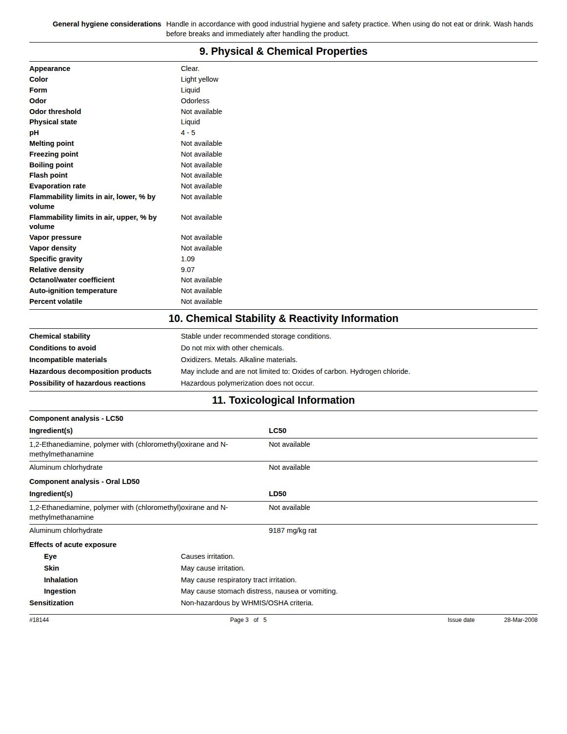General hygiene considerations
Handle in accordance with good industrial hygiene and safety practice. When using do not eat or drink. Wash hands before breaks and immediately after handling the product.
9. Physical & Chemical Properties
| Appearance | Clear. |
| Color | Light yellow |
| Form | Liquid |
| Odor | Odorless |
| Odor threshold | Not available |
| Physical state | Liquid |
| pH | 4 - 5 |
| Melting point | Not available |
| Freezing point | Not available |
| Boiling point | Not available |
| Flash point | Not available |
| Evaporation rate | Not available |
| Flammability limits in air, lower, % by volume | Not available |
| Flammability limits in air, upper, % by volume | Not available |
| Vapor pressure | Not available |
| Vapor density | Not available |
| Specific gravity | 1.09 |
| Relative density | 9.07 |
| Octanol/water coefficient | Not available |
| Auto-ignition temperature | Not available |
| Percent volatile | Not available |
10. Chemical Stability & Reactivity Information
| Chemical stability | Stable under recommended storage conditions. |
| Conditions to avoid | Do not mix with other chemicals. |
| Incompatible materials | Oxidizers. Metals. Alkaline materials. |
| Hazardous decomposition products | May include and are not limited to: Oxides of carbon. Hydrogen chloride. |
| Possibility of hazardous reactions | Hazardous polymerization does not occur. |
11. Toxicological Information
Component analysis - LC50
| Ingredient(s) | LC50 |
| 1,2-Ethanediamine, polymer with (chloromethyl)oxirane and N-methylmethanamine | Not available |
| Aluminum chlorhydrate | Not available |
Component analysis - Oral LD50
| Ingredient(s) | LD50 |
| 1,2-Ethanediamine, polymer with (chloromethyl)oxirane and N-methylmethanamine | Not available |
| Aluminum chlorhydrate | 9187 mg/kg rat |
| Effects of acute exposure |
| Eye | Causes irritation. |
| Skin | May cause irritation. |
| Inhalation | May cause respiratory tract irritation. |
| Ingestion | May cause stomach distress, nausea or vomiting. |
| Sensitization | Non-hazardous by WHMIS/OSHA criteria. |
#18144
Page 3 of 5
Issue date
28-Mar-2008